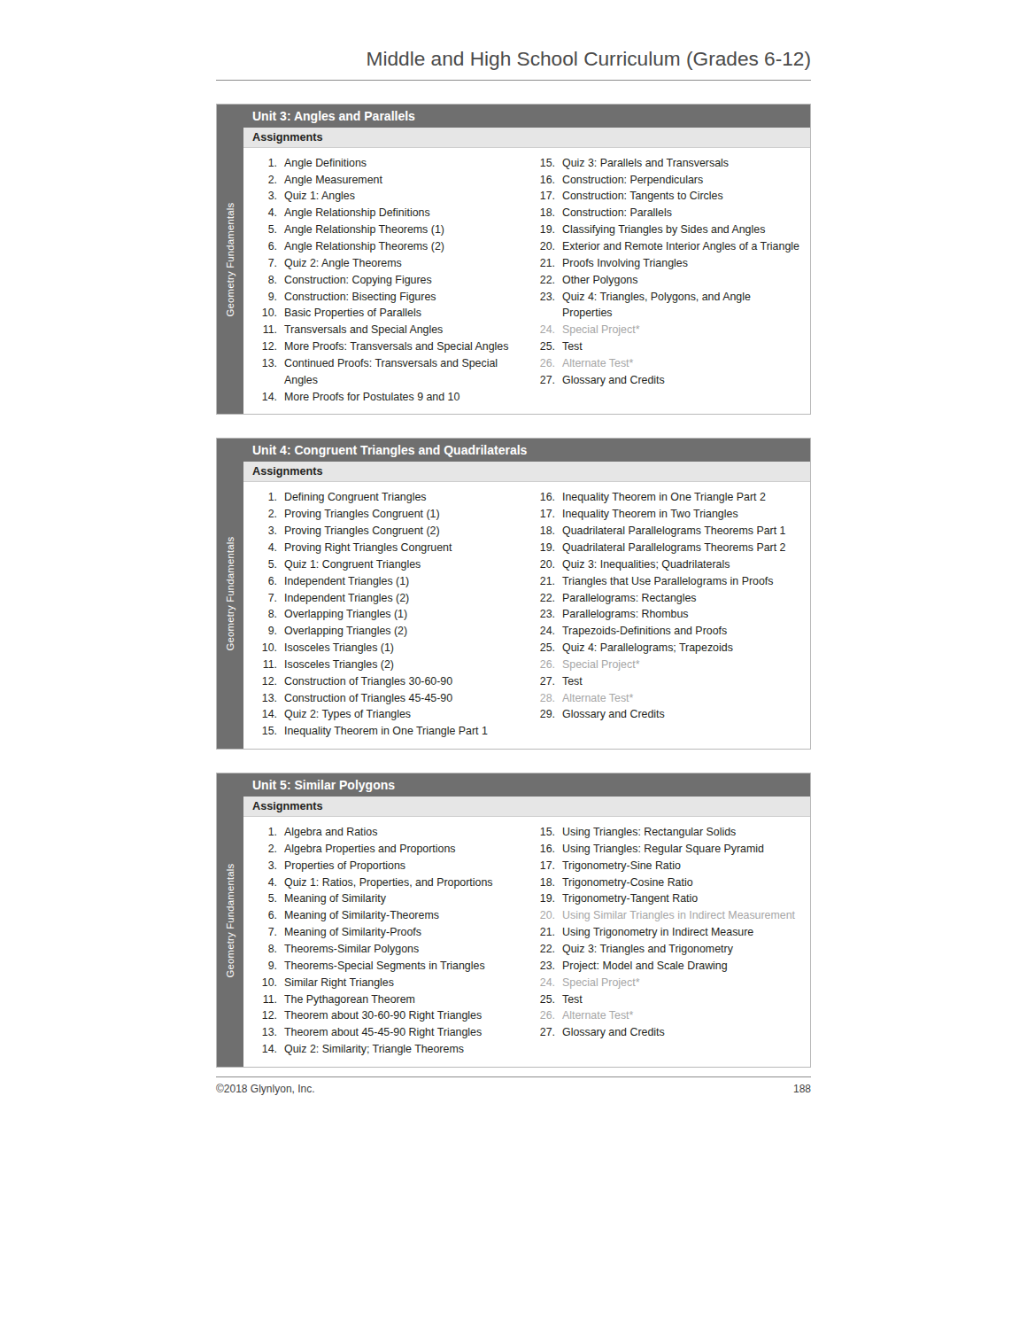Middle and High School Curriculum (Grades 6-12)
Geometry Fundamentals
Unit 3: Angles and Parallels
Assignments
1. Angle Definitions
2. Angle Measurement
3. Quiz 1: Angles
4. Angle Relationship Definitions
5. Angle Relationship Theorems (1)
6. Angle Relationship Theorems (2)
7. Quiz 2: Angle Theorems
8. Construction: Copying Figures
9. Construction: Bisecting Figures
10. Basic Properties of Parallels
11. Transversals and Special Angles
12. More Proofs: Transversals and Special Angles
13. Continued Proofs: Transversals and Special Angles
14. More Proofs for Postulates 9 and 10
15. Quiz 3: Parallels and Transversals
16. Construction: Perpendiculars
17. Construction: Tangents to Circles
18. Construction: Parallels
19. Classifying Triangles by Sides and Angles
20. Exterior and Remote Interior Angles of a Triangle
21. Proofs Involving Triangles
22. Other Polygons
23. Quiz 4: Triangles, Polygons, and Angle Properties
24. Special Project*
25. Test
26. Alternate Test*
27. Glossary and Credits
Geometry Fundamentals
Unit 4: Congruent Triangles and Quadrilaterals
Assignments
1. Defining Congruent Triangles
2. Proving Triangles Congruent (1)
3. Proving Triangles Congruent (2)
4. Proving Right Triangles Congruent
5. Quiz 1: Congruent Triangles
6. Independent Triangles (1)
7. Independent Triangles (2)
8. Overlapping Triangles (1)
9. Overlapping Triangles (2)
10. Isosceles Triangles (1)
11. Isosceles Triangles (2)
12. Construction of Triangles 30-60-90
13. Construction of Triangles 45-45-90
14. Quiz 2: Types of Triangles
15. Inequality Theorem in One Triangle Part 1
16. Inequality Theorem in One Triangle Part 2
17. Inequality Theorem in Two Triangles
18. Quadrilateral Parallelograms Theorems Part 1
19. Quadrilateral Parallelograms Theorems Part 2
20. Quiz 3: Inequalities; Quadrilaterals
21. Triangles that Use Parallelograms in Proofs
22. Parallelograms: Rectangles
23. Parallelograms: Rhombus
24. Trapezoids-Definitions and Proofs
25. Quiz 4: Parallelograms; Trapezoids
26. Special Project*
27. Test
28. Alternate Test*
29. Glossary and Credits
Geometry Fundamentals
Unit 5: Similar Polygons
Assignments
1. Algebra and Ratios
2. Algebra Properties and Proportions
3. Properties of Proportions
4. Quiz 1: Ratios, Properties, and Proportions
5. Meaning of Similarity
6. Meaning of Similarity-Theorems
7. Meaning of Similarity-Proofs
8. Theorems-Similar Polygons
9. Theorems-Special Segments in Triangles
10. Similar Right Triangles
11. The Pythagorean Theorem
12. Theorem about 30-60-90 Right Triangles
13. Theorem about 45-45-90 Right Triangles
14. Quiz 2: Similarity; Triangle Theorems
15. Using Triangles: Rectangular Solids
16. Using Triangles: Regular Square Pyramid
17. Trigonometry-Sine Ratio
18. Trigonometry-Cosine Ratio
19. Trigonometry-Tangent Ratio
20. Using Similar Triangles in Indirect Measurement
21. Using Trigonometry in Indirect Measure
22. Quiz 3: Triangles and Trigonometry
23. Project: Model and Scale Drawing
24. Special Project*
25. Test
26. Alternate Test*
27. Glossary and Credits
©2018 Glynlyon, Inc. 188